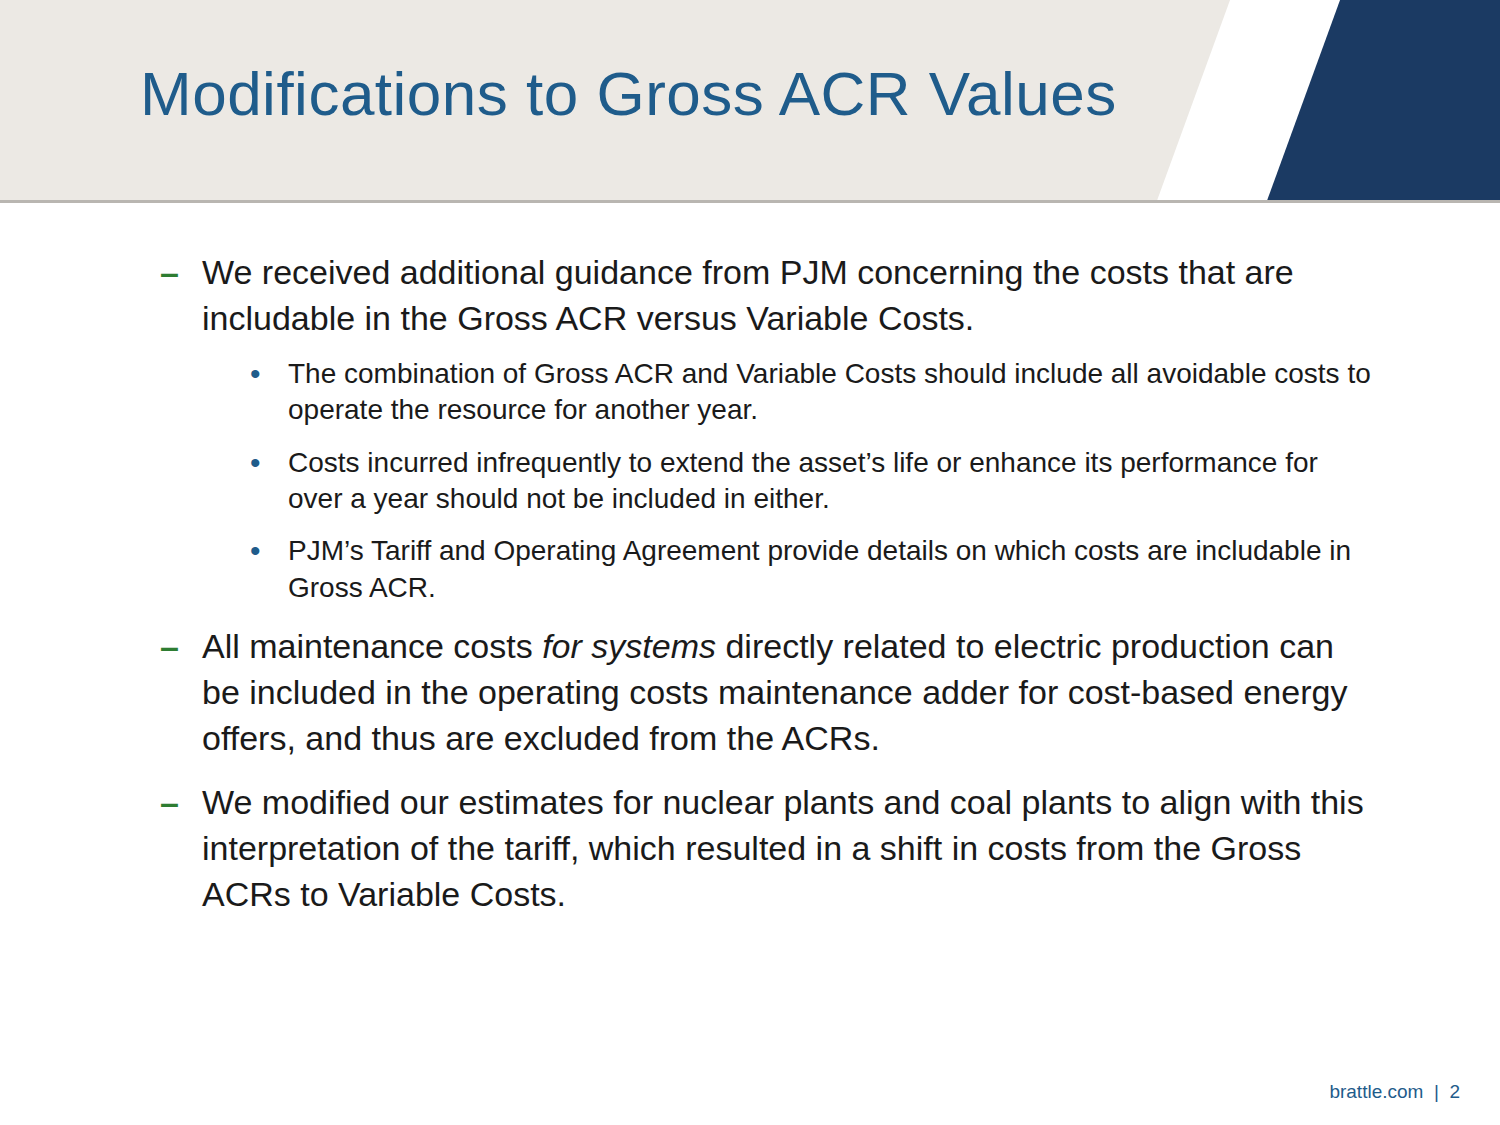Modifications to Gross ACR Values
We received additional guidance from PJM concerning the costs that are includable in the Gross ACR versus Variable Costs.
The combination of Gross ACR and Variable Costs should include all avoidable costs to operate the resource for another year.
Costs incurred infrequently to extend the asset’s life or enhance its performance for over a year should not be included in either.
PJM’s Tariff and Operating Agreement provide details on which costs are includable in Gross ACR.
All maintenance costs for systems directly related to electric production can be included in the operating costs maintenance adder for cost-based energy offers, and thus are excluded from the ACRs.
We modified our estimates for nuclear plants and coal plants to align with this interpretation of the tariff, which resulted in a shift in costs from the Gross ACRs to Variable Costs.
brattle.com | 2